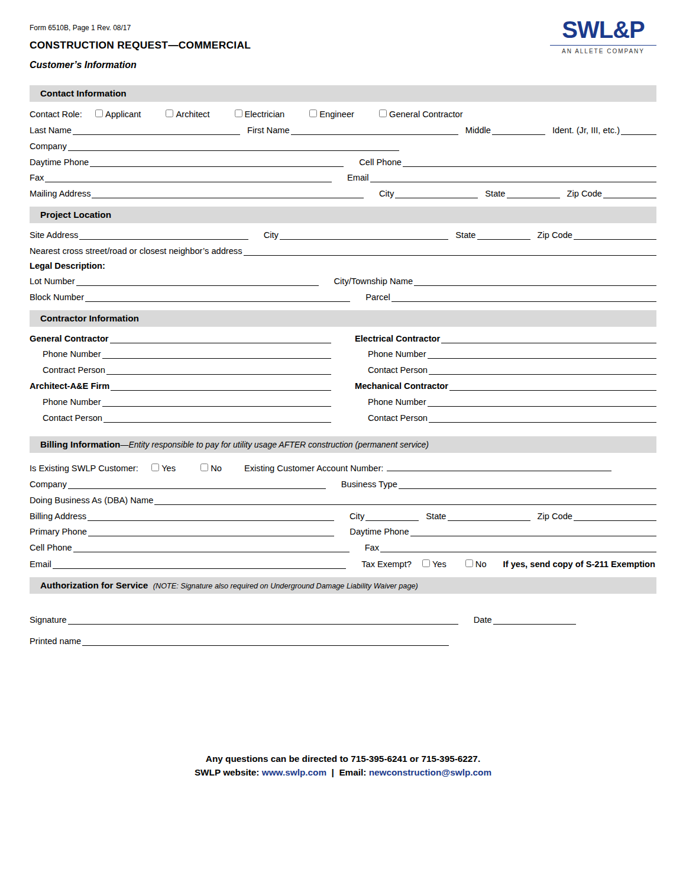Form 6510B, Page 1 Rev. 08/17
CONSTRUCTION REQUEST—COMMERCIAL
Customer’s Information
SWL&P
AN ALLETE COMPANY
Contact Information
Contact Role: Applicant Architect Electrician Engineer General Contractor
Last Name First Name Middle Ident. (Jr, III, etc.)
Company
Daytime Phone Cell Phone
Fax Email
Mailing Address City State Zip Code
Project Location
Site Address City State Zip Code
Nearest cross street/road or closest neighbor’s address
Legal Description:
Lot Number City/Township Name
Block Number Parcel
Contractor Information
General Contractor
Phone Number
Contract Person
Architect-A&E Firm
Phone Number
Contact Person
Electrical Contractor
Phone Number
Contact Person
Mechanical Contractor
Phone Number
Contact Person
Billing Information—Entity responsible to pay for utility usage AFTER construction (permanent service)
Is Existing SWLP Customer: Yes No Existing Customer Account Number:
Company Business Type
Doing Business As (DBA) Name
Billing Address City State Zip Code
Primary Phone Daytime Phone
Cell Phone Fax
Email Tax Exempt? Yes No If yes, send copy of S-211 Exemption
Authorization for Service (NOTE: Signature also required on Underground Damage Liability Waiver page)
Signature Date
Printed name
Any questions can be directed to 715-395-6241 or 715-395-6227.
SWLP website: www.swlp.com | Email: newconstruction@swlp.com